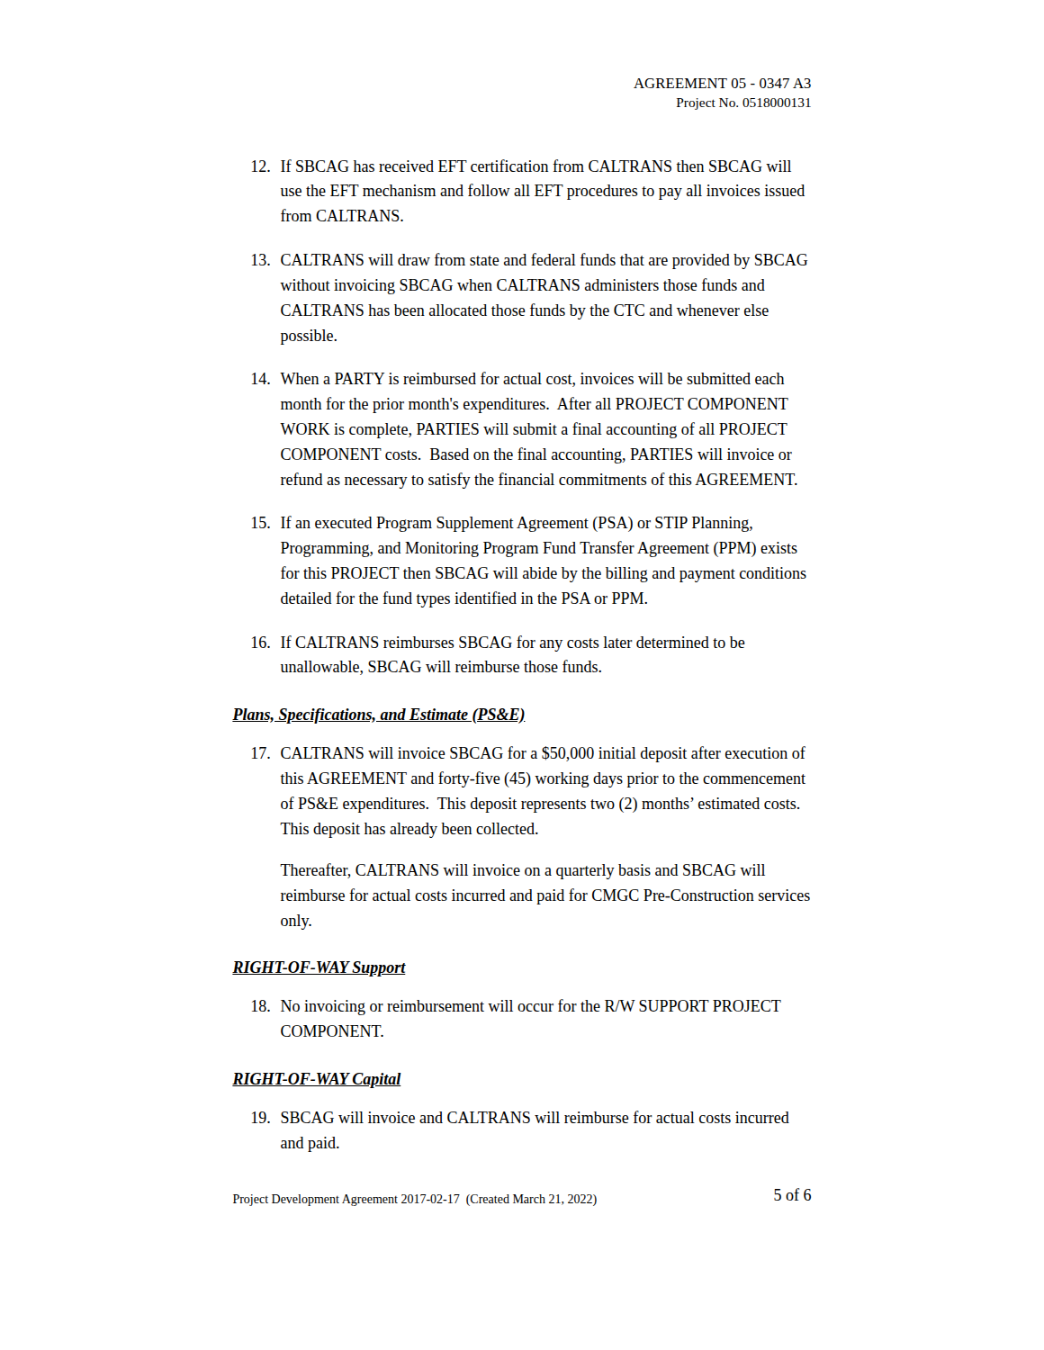AGREEMENT 05 - 0347 A3
Project No. 0518000131
If SBCAG has received EFT certification from CALTRANS then SBCAG will use the EFT mechanism and follow all EFT procedures to pay all invoices issued from CALTRANS.
CALTRANS will draw from state and federal funds that are provided by SBCAG without invoicing SBCAG when CALTRANS administers those funds and CALTRANS has been allocated those funds by the CTC and whenever else possible.
When a PARTY is reimbursed for actual cost, invoices will be submitted each month for the prior month's expenditures. After all PROJECT COMPONENT WORK is complete, PARTIES will submit a final accounting of all PROJECT COMPONENT costs. Based on the final accounting, PARTIES will invoice or refund as necessary to satisfy the financial commitments of this AGREEMENT.
If an executed Program Supplement Agreement (PSA) or STIP Planning, Programming, and Monitoring Program Fund Transfer Agreement (PPM) exists for this PROJECT then SBCAG will abide by the billing and payment conditions detailed for the fund types identified in the PSA or PPM.
If CALTRANS reimburses SBCAG for any costs later determined to be unallowable, SBCAG will reimburse those funds.
Plans, Specifications, and Estimate (PS&E)
CALTRANS will invoice SBCAG for a $50,000 initial deposit after execution of this AGREEMENT and forty-five (45) working days prior to the commencement of PS&E expenditures. This deposit represents two (2) months’ estimated costs. This deposit has already been collected.
Thereafter, CALTRANS will invoice on a quarterly basis and SBCAG will reimburse for actual costs incurred and paid for CMGC Pre-Construction services only.
RIGHT-OF-WAY Support
No invoicing or reimbursement will occur for the R/W SUPPORT PROJECT COMPONENT.
RIGHT-OF-WAY Capital
SBCAG will invoice and CALTRANS will reimburse for actual costs incurred and paid.
Project Development Agreement 2017-02-17 (Created March 21, 2022)
5 of 6